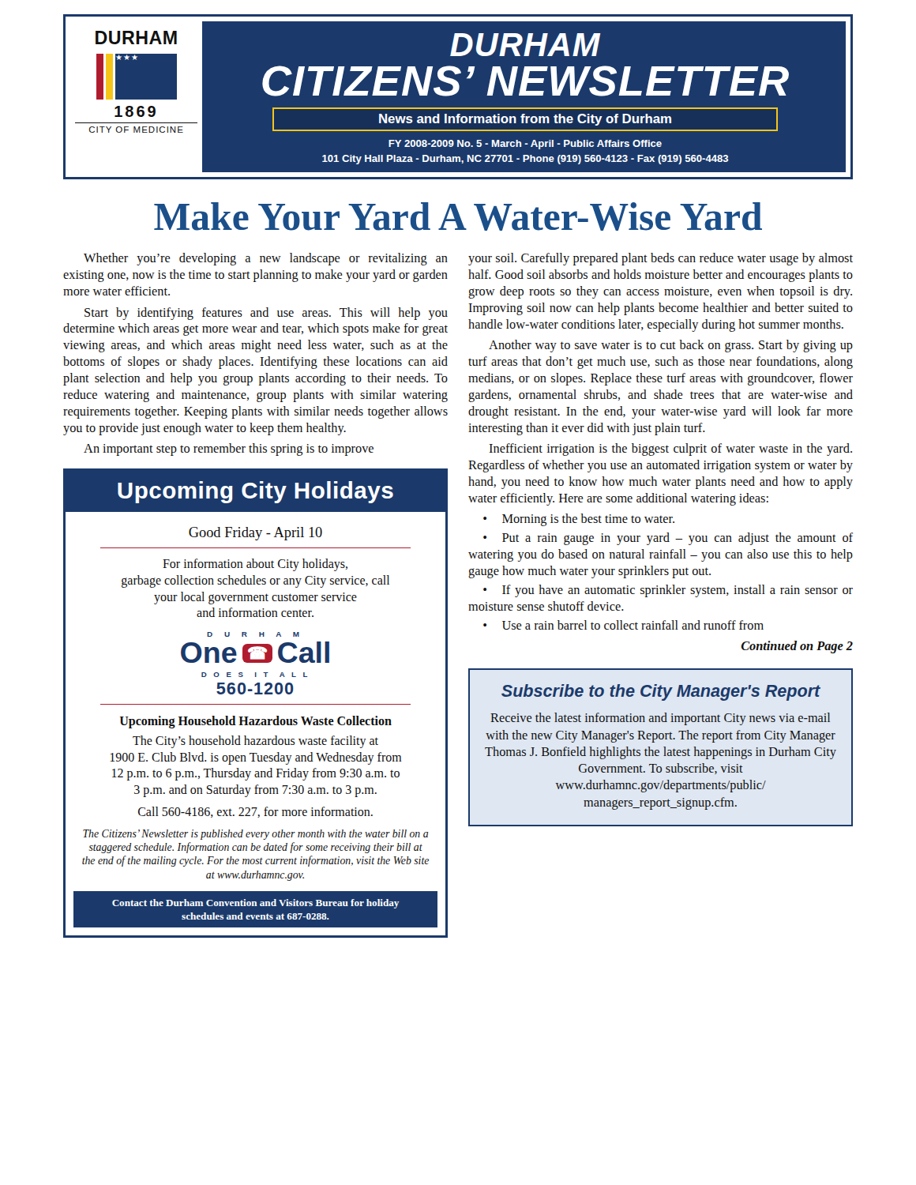DURHAM
★★★ ★★★★ ★★★
1869
CITY OF MEDICINE
DURHAM
CITIZENS’ NEWSLETTER
News and Information from the City of Durham
FY 2008-2009 No. 5 - March - April - Public Affairs Office
101 City Hall Plaza - Durham, NC 27701 - Phone (919) 560-4123 - Fax (919) 560-4483
Make Your Yard A Water-Wise Yard
Whether you’re developing a new landscape or revitalizing an existing one, now is the time to start planning to make your yard or garden more water efficient.
Start by identifying features and use areas. This will help you determine which areas get more wear and tear, which spots make for great viewing areas, and which areas might need less water, such as at the bottoms of slopes or shady places. Identifying these locations can aid plant selection and help you group plants according to their needs. To reduce watering and maintenance, group plants with similar watering requirements together. Keeping plants with similar needs together allows you to provide just enough water to keep them healthy.
An important step to remember this spring is to improve
Upcoming City Holidays
Good Friday - April 10
For information about City holidays,
garbage collection schedules or any City service, call
your local government customer service
and information center.
D U R H A M
One ☎ Call
D O E S I T A L L
560-1200
Upcoming Household Hazardous Waste Collection
The City’s household hazardous waste facility at
1900 E. Club Blvd. is open Tuesday and Wednesday from
12 p.m. to 6 p.m., Thursday and Friday from 9:30 a.m. to
3 p.m. and on Saturday from 7:30 a.m. to 3 p.m.
Call 560-4186, ext. 227, for more information.
The Citizens’ Newsletter is published every other month with the water bill on a staggered schedule. Information can be dated for some receiving their bill at the end of the mailing cycle. For the most current information, visit the Web site at www.durhamnc.gov.
Contact the Durham Convention and Visitors Bureau for holiday
schedules and events at 687-0288.
your soil. Carefully prepared plant beds can reduce water usage by almost half. Good soil absorbs and holds moisture better and encourages plants to grow deep roots so they can access moisture, even when topsoil is dry. Improving soil now can help plants become healthier and better suited to handle low-water conditions later, especially during hot summer months.
Another way to save water is to cut back on grass. Start by giving up turf areas that don’t get much use, such as those near foundations, along medians, or on slopes. Replace these turf areas with groundcover, flower gardens, ornamental shrubs, and shade trees that are water-wise and drought resistant. In the end, your water-wise yard will look far more interesting than it ever did with just plain turf.
Inefficient irrigation is the biggest culprit of water waste in the yard. Regardless of whether you use an automated irrigation system or water by hand, you need to know how much water plants need and how to apply water efficiently. Here are some additional watering ideas:
Morning is the best time to water.
Put a rain gauge in your yard – you can adjust the amount of watering you do based on natural rainfall – you can also use this to help gauge how much water your sprinklers put out.
If you have an automatic sprinkler system, install a rain sensor or moisture sense shutoff device.
Use a rain barrel to collect rainfall and runoff from
Continued on Page 2
Subscribe to the City Manager's Report
Receive the latest information and important City news via e-mail with the new City Manager's Report. The report from City Manager Thomas J. Bonfield highlights the latest happenings in Durham City Government. To subscribe, visit www.durhamnc.gov/departments/public/ managers_report_signup.cfm.